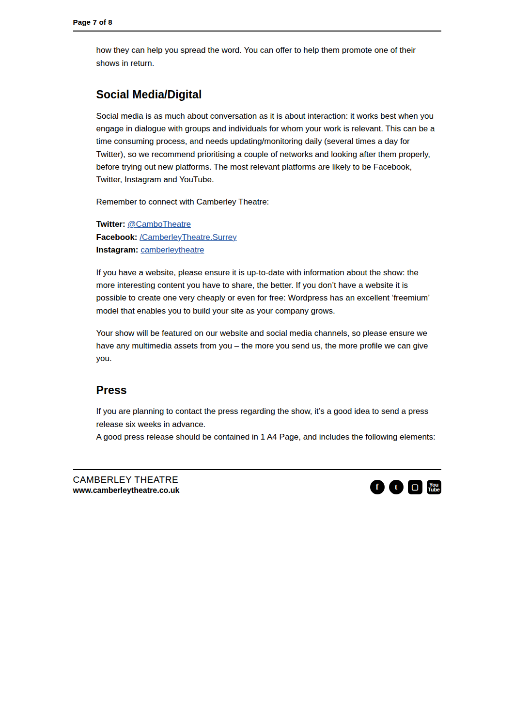Page 7 of 8
how they can help you spread the word. You can offer to help them promote one of their shows in return.
Social Media/Digital
Social media is as much about conversation as it is about interaction: it works best when you engage in dialogue with groups and individuals for whom your work is relevant. This can be a time consuming process, and needs updating/monitoring daily (several times a day for Twitter), so we recommend prioritising a couple of networks and looking after them properly, before trying out new platforms. The most relevant platforms are likely to be Facebook, Twitter, Instagram and YouTube.
Remember to connect with Camberley Theatre:
Twitter: @CamboTheatre
Facebook: /CamberleyTheatre.Surrey
Instagram: camberleytheatre
If you have a website, please ensure it is up-to-date with information about the show: the more interesting content you have to share, the better. If you don’t have a website it is possible to create one very cheaply or even for free: Wordpress has an excellent ‘freemium’ model that enables you to build your site as your company grows.
Your show will be featured on our website and social media channels, so please ensure we have any multimedia assets from you – the more you send us, the more profile we can give you.
Press
If you are planning to contact the press regarding the show, it’s a good idea to send a press release six weeks in advance.
A good press release should be contained in 1 A4 Page, and includes the following elements:
CAMBERLEY THEATRE
www.camberleytheatre.co.uk
f
t
▢
You Tube